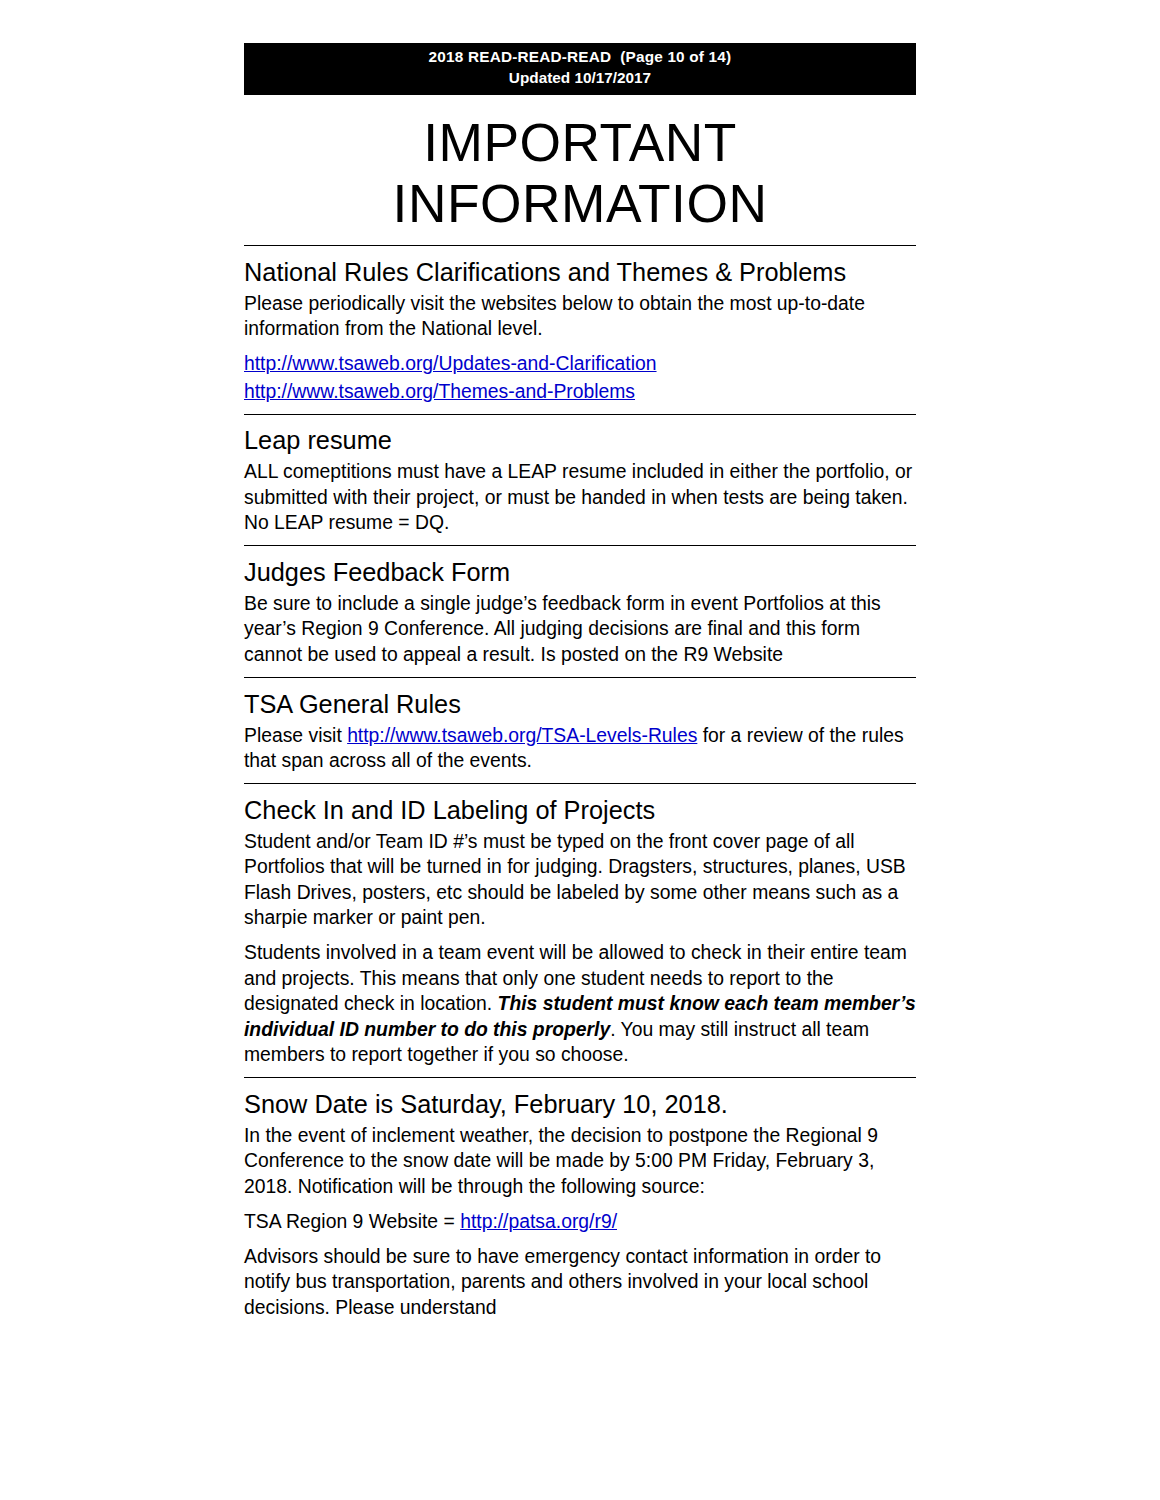2018 READ-READ-READ (Page 10 of 14)
Updated 10/17/2017
IMPORTANT INFORMATION
National Rules Clarifications and Themes & Problems
Please periodically visit the websites below to obtain the most up-to-date information from the National level.
http://www.tsaweb.org/Updates-and-Clarification
http://www.tsaweb.org/Themes-and-Problems
Leap resume
ALL comeptitions must have a LEAP resume included in either the portfolio, or submitted with their project, or must be handed in when tests are being taken. No LEAP resume = DQ.
Judges Feedback Form
Be sure to include a single judge’s feedback form in event Portfolios at this year’s Region 9 Conference. All judging decisions are final and this form cannot be used to appeal a result. Is posted on the R9 Website
TSA General Rules
Please visit http://www.tsaweb.org/TSA-Levels-Rules for a review of the rules that span across all of the events.
Check In and ID Labeling of Projects
Student and/or Team ID #’s must be typed on the front cover page of all Portfolios that will be turned in for judging. Dragsters, structures, planes, USB Flash Drives, posters, etc should be labeled by some other means such as a sharpie marker or paint pen.
Students involved in a team event will be allowed to check in their entire team and projects. This means that only one student needs to report to the designated check in location. This student must know each team member’s individual ID number to do this properly. You may still instruct all team members to report together if you so choose.
Snow Date is Saturday, February 10, 2018.
In the event of inclement weather, the decision to postpone the Regional 9 Conference to the snow date will be made by 5:00 PM Friday, February 3, 2018. Notification will be through the following source:
TSA Region 9 Website = http://patsa.org/r9/
Advisors should be sure to have emergency contact information in order to notify bus transportation, parents and others involved in your local school decisions. Please understand